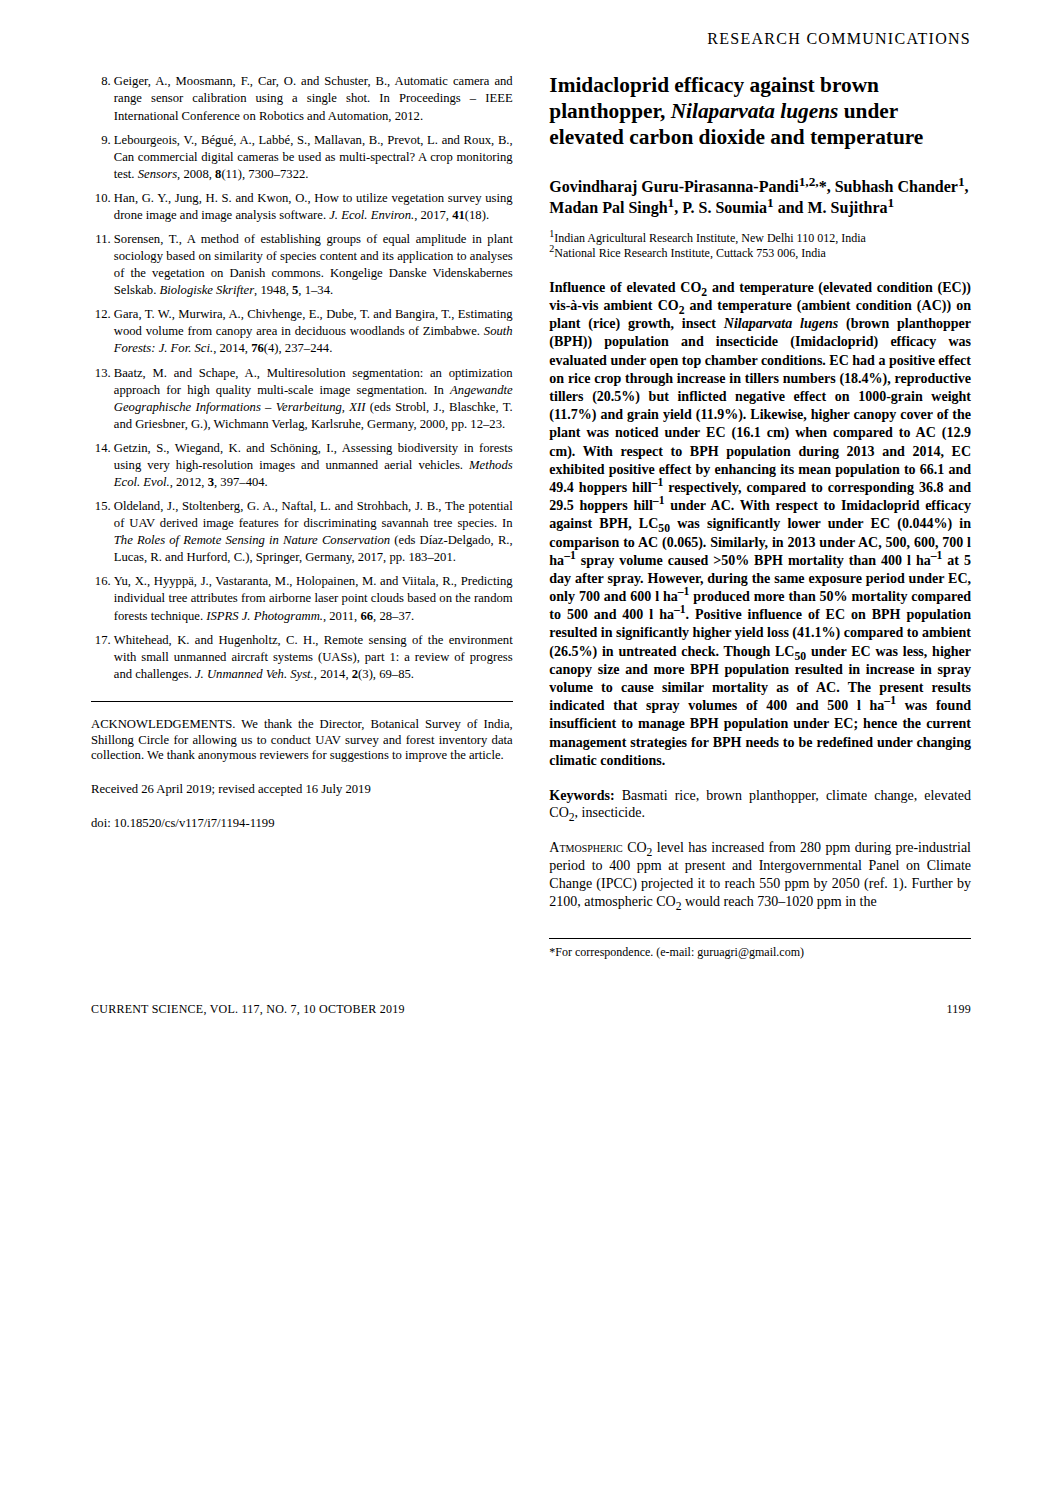RESEARCH COMMUNICATIONS
Geiger, A., Moosmann, F., Car, O. and Schuster, B., Automatic camera and range sensor calibration using a single shot. In Proceedings – IEEE International Conference on Robotics and Automation, 2012.
Lebourgeois, V., Bégué, A., Labbé, S., Mallavan, B., Prevot, L. and Roux, B., Can commercial digital cameras be used as multi-spectral? A crop monitoring test. Sensors, 2008, 8(11), 7300–7322.
Han, G. Y., Jung, H. S. and Kwon, O., How to utilize vegetation survey using drone image and image analysis software. J. Ecol. Environ., 2017, 41(18).
Sorensen, T., A method of establishing groups of equal amplitude in plant sociology based on similarity of species content and its application to analyses of the vegetation on Danish commons. Kongelige Danske Videnskabernes Selskab. Biologiske Skrifter, 1948, 5, 1–34.
Gara, T. W., Murwira, A., Chivhenge, E., Dube, T. and Bangira, T., Estimating wood volume from canopy area in deciduous woodlands of Zimbabwe. South Forests: J. For. Sci., 2014, 76(4), 237–244.
Baatz, M. and Schape, A., Multiresolution segmentation: an optimization approach for high quality multi-scale image segmentation. In Angewandte Geographische Informations – Verarbeitung, XII (eds Strobl, J., Blaschke, T. and Griesbner, G.), Wichmann Verlag, Karlsruhe, Germany, 2000, pp. 12–23.
Getzin, S., Wiegand, K. and Schöning, I., Assessing biodiversity in forests using very high-resolution images and unmanned aerial vehicles. Methods Ecol. Evol., 2012, 3, 397–404.
Oldeland, J., Stoltenberg, G. A., Naftal, L. and Strohbach, J. B., The potential of UAV derived image features for discriminating savannah tree species. In The Roles of Remote Sensing in Nature Conservation (eds Díaz-Delgado, R., Lucas, R. and Hurford, C.), Springer, Germany, 2017, pp. 183–201.
Yu, X., Hyyppä, J., Vastaranta, M., Holopainen, M. and Viitala, R., Predicting individual tree attributes from airborne laser point clouds based on the random forests technique. ISPRS J. Photogramm., 2011, 66, 28–37.
Whitehead, K. and Hugenholtz, C. H., Remote sensing of the environment with small unmanned aircraft systems (UASs), part 1: a review of progress and challenges. J. Unmanned Veh. Syst., 2014, 2(3), 69–85.
ACKNOWLEDGEMENTS. We thank the Director, Botanical Survey of India, Shillong Circle for allowing us to conduct UAV survey and forest inventory data collection. We thank anonymous reviewers for suggestions to improve the article.
Received 26 April 2019; revised accepted 16 July 2019
doi: 10.18520/cs/v117/i7/1194-1199
Imidacloprid efficacy against brown planthopper, Nilaparvata lugens under elevated carbon dioxide and temperature
Govindharaj Guru-Pirasanna-Pandi1,2,*, Subhash Chander1, Madan Pal Singh1, P. S. Soumia1 and M. Sujithra1
1Indian Agricultural Research Institute, New Delhi 110 012, India
2National Rice Research Institute, Cuttack 753 006, India
Influence of elevated CO2 and temperature (elevated condition (EC)) vis-à-vis ambient CO2 and temperature (ambient condition (AC)) on plant (rice) growth, insect Nilaparvata lugens (brown planthopper (BPH)) population and insecticide (Imidacloprid) efficacy was evaluated under open top chamber conditions. EC had a positive effect on rice crop through increase in tillers numbers (18.4%), reproductive tillers (20.5%) but inflicted negative effect on 1000-grain weight (11.7%) and grain yield (11.9%). Likewise, higher canopy cover of the plant was noticed under EC (16.1 cm) when compared to AC (12.9 cm). With respect to BPH population during 2013 and 2014, EC exhibited positive effect by enhancing its mean population to 66.1 and 49.4 hoppers hill–1 respectively, compared to corresponding 36.8 and 29.5 hoppers hill–1 under AC. With respect to Imidacloprid efficacy against BPH, LC50 was significantly lower under EC (0.044%) in comparison to AC (0.065). Similarly, in 2013 under AC, 500, 600, 700 l ha–1 spray volume caused >50% BPH mortality than 400 l ha–1 at 5 day after spray. However, during the same exposure period under EC, only 700 and 600 l ha–1 produced more than 50% mortality compared to 500 and 400 l ha–1. Positive influence of EC on BPH population resulted in significantly higher yield loss (41.1%) compared to ambient (26.5%) in untreated check. Though LC50 under EC was less, higher canopy size and more BPH population resulted in increase in spray volume to cause similar mortality as of AC. The present results indicated that spray volumes of 400 and 500 l ha–1 was found insufficient to manage BPH population under EC; hence the current management strategies for BPH needs to be redefined under changing climatic conditions.
Keywords: Basmati rice, brown planthopper, climate change, elevated CO2, insecticide.
Atmospheric CO2 level has increased from 280 ppm during pre-industrial period to 400 ppm at present and Intergovernmental Panel on Climate Change (IPCC) projected it to reach 550 ppm by 2050 (ref. 1). Further by 2100, atmospheric CO2 would reach 730–1020 ppm in the
*For correspondence. (e-mail: guruagri@gmail.com)
CURRENT SCIENCE, VOL. 117, NO. 7, 10 OCTOBER 2019 1199